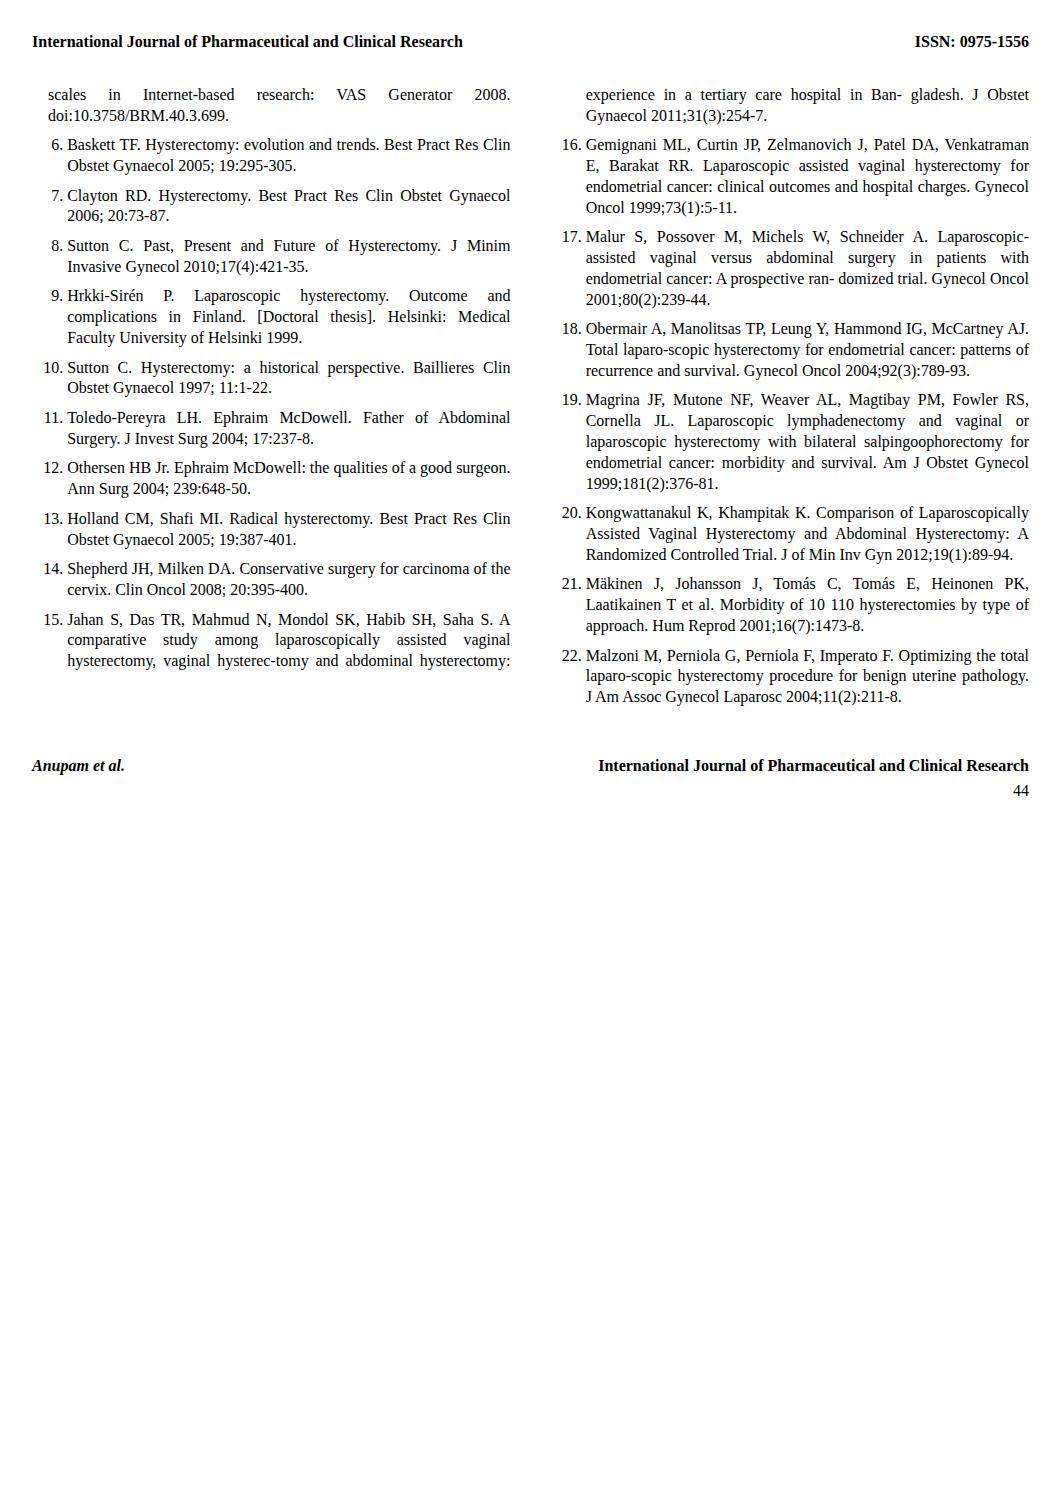International Journal of Pharmaceutical and Clinical Research ISSN: 0975-1556
scales in Internet-based research: VAS Generator 2008. doi:10.3758/BRM.40.3.699.
Baskett TF. Hysterectomy: evolution and trends. Best Pract Res Clin Obstet Gynaecol 2005; 19:295-305.
Clayton RD. Hysterectomy. Best Pract Res Clin Obstet Gynaecol 2006; 20:73-87.
Sutton C. Past, Present and Future of Hysterectomy. J Minim Invasive Gynecol 2010;17(4):421-35.
Hrkki-Sirén P. Laparoscopic hysterectomy. Outcome and complications in Finland. [Doctoral thesis]. Helsinki: Medical Faculty University of Helsinki 1999.
Sutton C. Hysterectomy: a historical perspective. Baillieres Clin Obstet Gynaecol 1997; 11:1-22.
Toledo-Pereyra LH. Ephraim McDowell. Father of Abdominal Surgery. J Invest Surg 2004; 17:237-8.
Othersen HB Jr. Ephraim McDowell: the qualities of a good surgeon. Ann Surg 2004; 239:648-50.
Holland CM, Shafi MI. Radical hysterectomy. Best Pract Res Clin Obstet Gynaecol 2005; 19:387-401.
Shepherd JH, Milken DA. Conservative surgery for carcinoma of the cervix. Clin Oncol 2008; 20:395-400.
Jahan S, Das TR, Mahmud N, Mondol SK, Habib SH, Saha S. A comparative study among laparoscopically assisted vaginal hysterectomy, vaginal hysterec-tomy and abdominal hysterectomy: experience in a tertiary care hospital in Ban- gladesh. J Obstet Gynaecol 2011;31(3):254-7.
Gemignani ML, Curtin JP, Zelmanovich J, Patel DA, Venkatraman E, Barakat RR. Laparoscopic assisted vaginal hysterectomy for endometrial cancer: clinical outcomes and hospital charges. Gynecol Oncol 1999;73(1):5-11.
Malur S, Possover M, Michels W, Schneider A. Laparoscopic-assisted vaginal versus abdominal surgery in patients with endometrial cancer: A prospective ran- domized trial. Gynecol Oncol 2001;80(2):239-44.
Obermair A, Manolitsas TP, Leung Y, Hammond IG, McCartney AJ. Total laparo-scopic hysterectomy for endometrial cancer: patterns of recurrence and survival. Gynecol Oncol 2004;92(3):789-93.
Magrina JF, Mutone NF, Weaver AL, Magtibay PM, Fowler RS, Cornella JL. Laparoscopic lymphadenectomy and vaginal or laparoscopic hysterectomy with bilateral salpingoophorectomy for endometrial cancer: morbidity and survival. Am J Obstet Gynecol 1999;181(2):376-81.
Kongwattanakul K, Khampitak K. Comparison of Laparoscopically Assisted Vaginal Hysterectomy and Abdominal Hysterectomy: A Randomized Controlled Trial. J of Min Inv Gyn 2012;19(1):89-94.
Mäkinen J, Johansson J, Tomás C, Tomás E, Heinonen PK, Laatikainen T et al. Morbidity of 10 110 hysterectomies by type of approach. Hum Reprod 2001;16(7):1473-8.
Malzoni M, Perniola G, Perniola F, Imperato F. Optimizing the total laparo-scopic hysterectomy procedure for benign uterine pathology. J Am Assoc Gynecol Laparosc 2004;11(2):211-8.
Anupam et al. International Journal of Pharmaceutical and Clinical Research
44